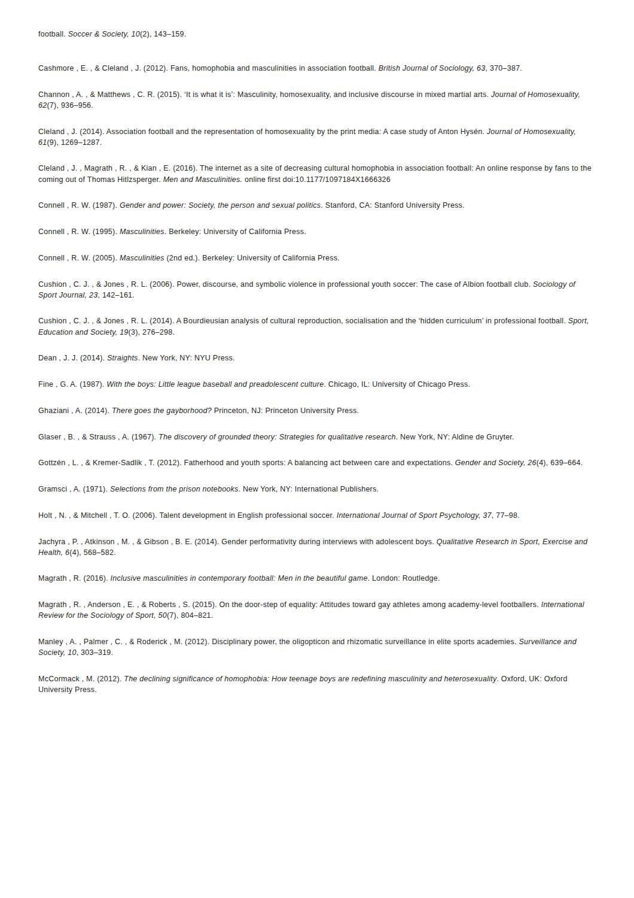football. Soccer & Society, 10(2), 143–159.
Cashmore , E. , & Cleland , J. (2012). Fans, homophobia and masculinities in association football. British Journal of Sociology, 63, 370–387.
Channon , A. , & Matthews , C. R. (2015). ‘It is what it is’: Masculinity, homosexuality, and inclusive discourse in mixed martial arts. Journal of Homosexuality, 62(7), 936–956.
Cleland , J. (2014). Association football and the representation of homosexuality by the print media: A case study of Anton Hysén. Journal of Homosexuality, 61(9), 1269–1287.
Cleland , J. , Magrath , R. , & Kian , E. (2016). The internet as a site of decreasing cultural homophobia in association football: An online response by fans to the coming out of Thomas Hitlzsperger. Men and Masculinities. online first doi:10.1177/1097184X1666326
Connell , R. W. (1987). Gender and power: Society, the person and sexual politics. Stanford, CA: Stanford University Press.
Connell , R. W. (1995). Masculinities. Berkeley: University of California Press.
Connell , R. W. (2005). Masculinities (2nd ed.). Berkeley: University of California Press.
Cushion , C. J. , & Jones , R. L. (2006). Power, discourse, and symbolic violence in professional youth soccer: The case of Albion football club. Sociology of Sport Journal, 23, 142–161.
Cushion , C. J. , & Jones , R. L. (2014). A Bourdieusian analysis of cultural reproduction, socialisation and the ‘hidden curriculum’ in professional football. Sport, Education and Society, 19(3), 276–298.
Dean , J. J. (2014). Straights. New York, NY: NYU Press.
Fine , G. A. (1987). With the boys: Little league baseball and preadolescent culture. Chicago, IL: University of Chicago Press.
Ghaziani , A. (2014). There goes the gayborhood? Princeton, NJ: Princeton University Press.
Glaser , B. , & Strauss , A. (1967). The discovery of grounded theory: Strategies for qualitative research. New York, NY: Aldine de Gruyter.
Gottzén , L. , & Kremer-Sadlik , T. (2012). Fatherhood and youth sports: A balancing act between care and expectations. Gender and Society, 26(4), 639–664.
Gramsci , A. (1971). Selections from the prison notebooks. New York, NY: International Publishers.
Holt , N. , & Mitchell , T. O. (2006). Talent development in English professional soccer. International Journal of Sport Psychology, 37, 77–98.
Jachyra , P. , Atkinson , M. , & Gibson , B. E. (2014). Gender performativity during interviews with adolescent boys. Qualitative Research in Sport, Exercise and Health, 6(4), 568–582.
Magrath , R. (2016). Inclusive masculinities in contemporary football: Men in the beautiful game. London: Routledge.
Magrath , R. , Anderson , E. , & Roberts , S. (2015). On the door-step of equality: Attitudes toward gay athletes among academy-level footballers. International Review for the Sociology of Sport, 50(7), 804–821.
Manley , A. , Palmer , C. , & Roderick , M. (2012). Disciplinary power, the oligopticon and rhizomatic surveillance in elite sports academies. Surveillance and Society, 10, 303–319.
McCormack , M. (2012). The declining significance of homophobia: How teenage boys are redefining masculinity and heterosexuality. Oxford, UK: Oxford University Press.